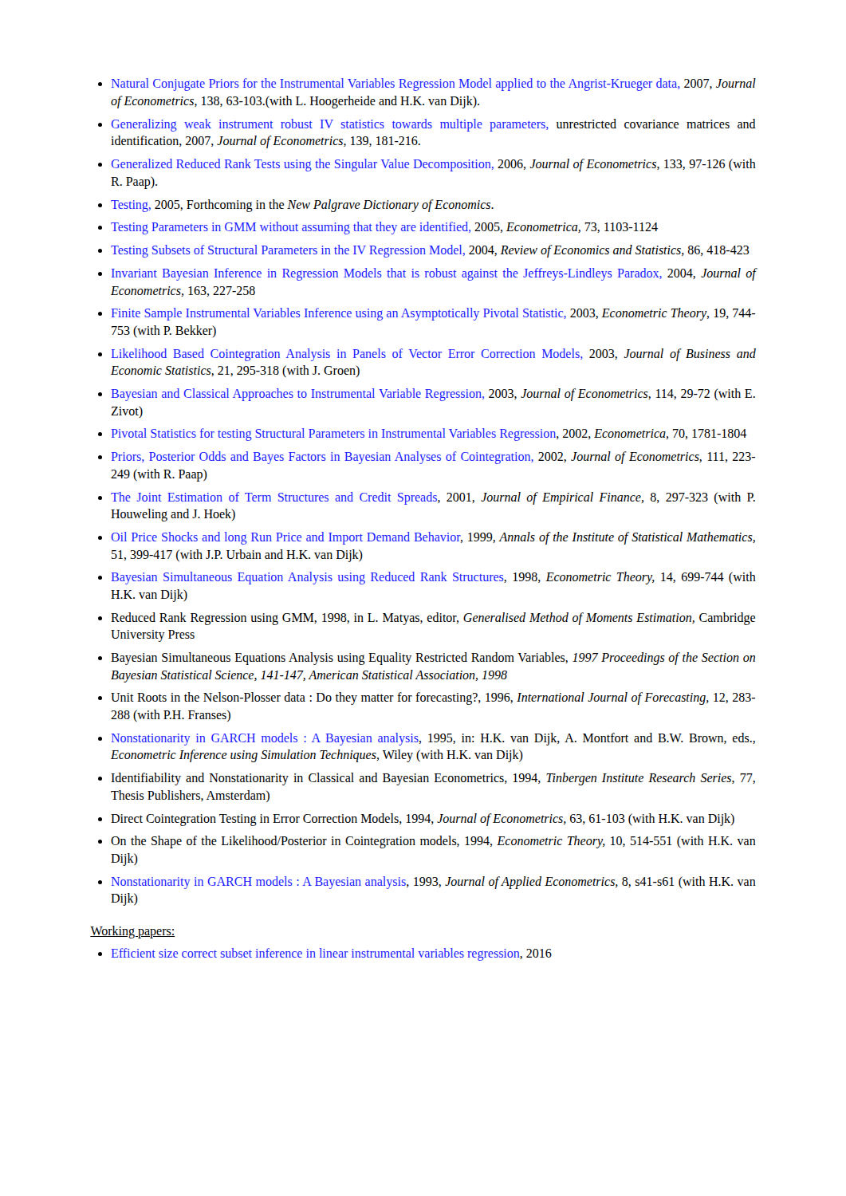Natural Conjugate Priors for the Instrumental Variables Regression Model applied to the Angrist-Krueger data, 2007, Journal of Econometrics, 138, 63-103.(with L. Hoogerheide and H.K. van Dijk).
Generalizing weak instrument robust IV statistics towards multiple parameters, unrestricted covariance matrices and identification, 2007, Journal of Econometrics, 139, 181-216.
Generalized Reduced Rank Tests using the Singular Value Decomposition, 2006, Journal of Econometrics, 133, 97-126 (with R. Paap).
Testing, 2005, Forthcoming in the New Palgrave Dictionary of Economics.
Testing Parameters in GMM without assuming that they are identified, 2005, Econometrica, 73, 1103-1124
Testing Subsets of Structural Parameters in the IV Regression Model, 2004, Review of Economics and Statistics, 86, 418-423
Invariant Bayesian Inference in Regression Models that is robust against the Jeffreys-Lindleys Paradox, 2004, Journal of Econometrics, 163, 227-258
Finite Sample Instrumental Variables Inference using an Asymptotically Pivotal Statistic, 2003, Econometric Theory, 19, 744-753 (with P. Bekker)
Likelihood Based Cointegration Analysis in Panels of Vector Error Correction Models, 2003, Journal of Business and Economic Statistics, 21, 295-318 (with J. Groen)
Bayesian and Classical Approaches to Instrumental Variable Regression, 2003, Journal of Econometrics, 114, 29-72 (with E. Zivot)
Pivotal Statistics for testing Structural Parameters in Instrumental Variables Regression, 2002, Econometrica, 70, 1781-1804
Priors, Posterior Odds and Bayes Factors in Bayesian Analyses of Cointegration, 2002, Journal of Econometrics, 111, 223-249 (with R. Paap)
The Joint Estimation of Term Structures and Credit Spreads, 2001, Journal of Empirical Finance, 8, 297-323 (with P. Houweling and J. Hoek)
Oil Price Shocks and long Run Price and Import Demand Behavior, 1999, Annals of the Institute of Statistical Mathematics, 51, 399-417 (with J.P. Urbain and H.K. van Dijk)
Bayesian Simultaneous Equation Analysis using Reduced Rank Structures, 1998, Econometric Theory, 14, 699-744 (with H.K. van Dijk)
Reduced Rank Regression using GMM, 1998, in L. Matyas, editor, Generalised Method of Moments Estimation, Cambridge University Press
Bayesian Simultaneous Equations Analysis using Equality Restricted Random Variables, 1997 Proceedings of the Section on Bayesian Statistical Science, 141-147, American Statistical Association, 1998
Unit Roots in the Nelson-Plosser data : Do they matter for forecasting?, 1996, International Journal of Forecasting, 12, 283-288 (with P.H. Franses)
Nonstationarity in GARCH models : A Bayesian analysis, 1995, in: H.K. van Dijk, A. Montfort and B.W. Brown, eds., Econometric Inference using Simulation Techniques, Wiley (with H.K. van Dijk)
Identifiability and Nonstationarity in Classical and Bayesian Econometrics, 1994, Tinbergen Institute Research Series, 77, Thesis Publishers, Amsterdam)
Direct Cointegration Testing in Error Correction Models, 1994, Journal of Econometrics, 63, 61-103 (with H.K. van Dijk)
On the Shape of the Likelihood/Posterior in Cointegration models, 1994, Econometric Theory, 10, 514-551 (with H.K. van Dijk)
Nonstationarity in GARCH models : A Bayesian analysis, 1993, Journal of Applied Econometrics, 8, s41-s61 (with H.K. van Dijk)
Working papers:
Efficient size correct subset inference in linear instrumental variables regression, 2016